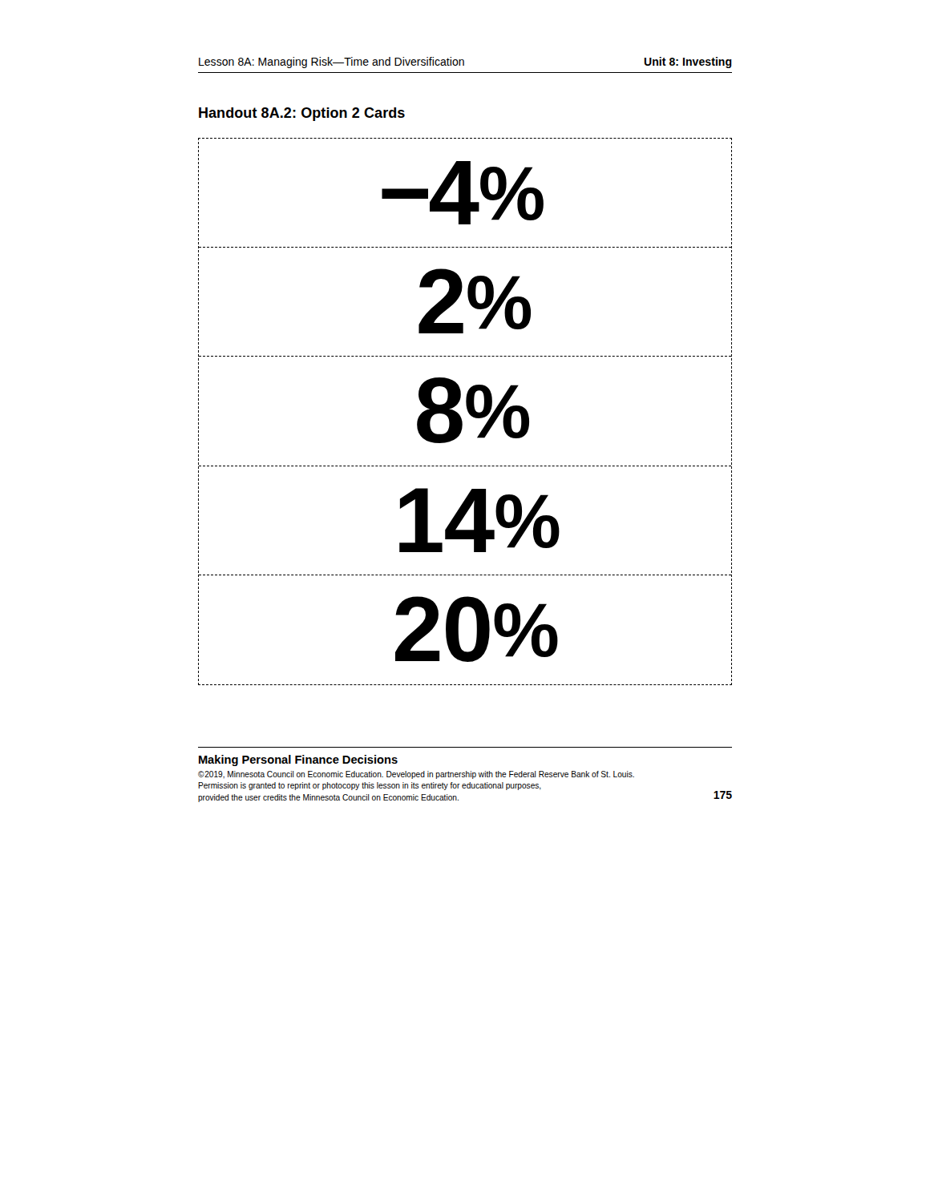Lesson 8A: Managing Risk—Time and Diversification Unit 8: Investing
Handout 8A.2: Option 2 Cards
−4%
2%
8%
14%
20%
Making Personal Finance Decisions
© 2019, Minnesota Council on Economic Education. Developed in partnership with the Federal Reserve Bank of St. Louis.
Permission is granted to reprint or photocopy this lesson in its entirety for educational purposes,
provided the user credits the Minnesota Council on Economic Education.
175